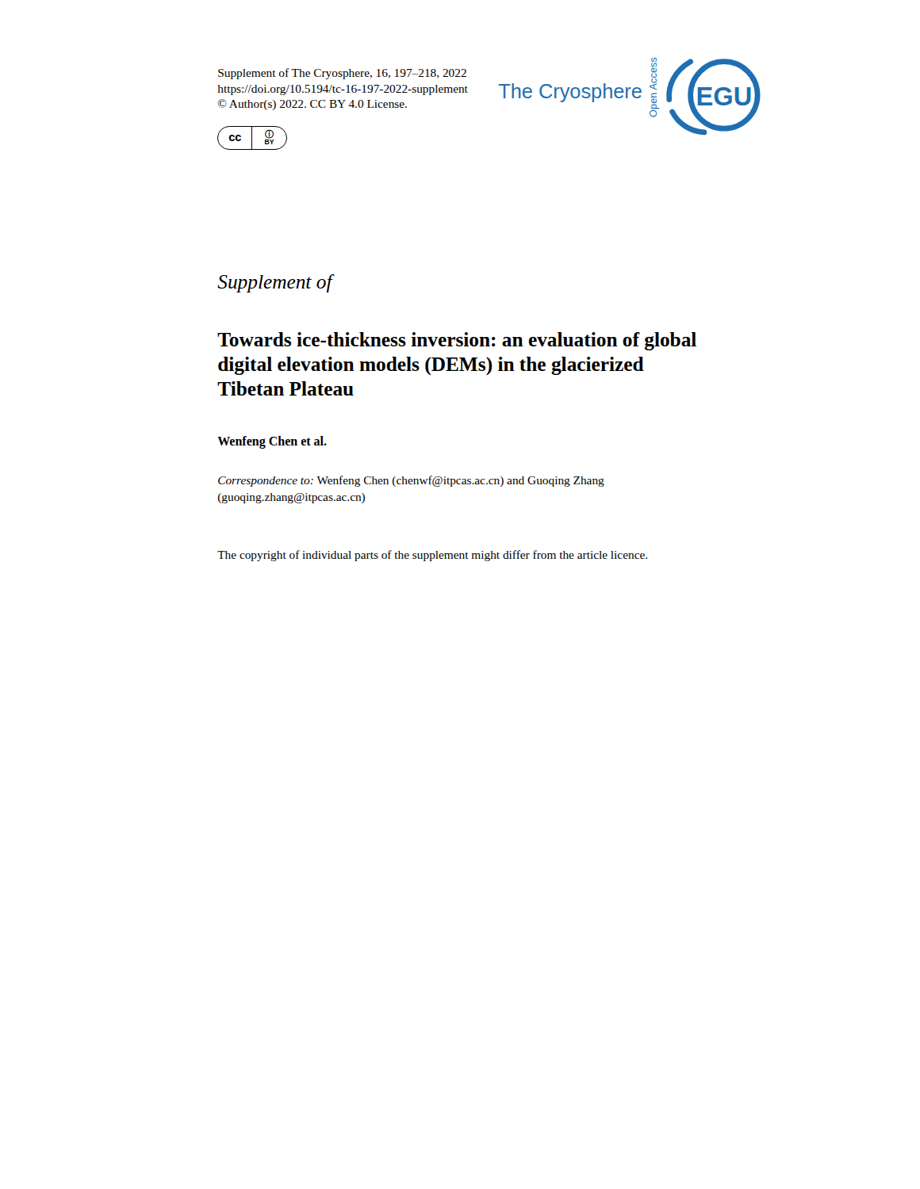Supplement of The Cryosphere, 16, 197–218, 2022
https://doi.org/10.5194/tc-16-197-2022-supplement
© Author(s) 2022. CC BY 4.0 License.
cc ⓘBY
The Cryosphere
Open Access
EGU
Supplement of
Towards ice-thickness inversion: an evaluation of global digital elevation models (DEMs) in the glacierized Tibetan Plateau
Wenfeng Chen et al.
Correspondence to: Wenfeng Chen (chenwf@itpcas.ac.cn) and Guoqing Zhang (guoqing.zhang@itpcas.ac.cn)
The copyright of individual parts of the supplement might differ from the article licence.